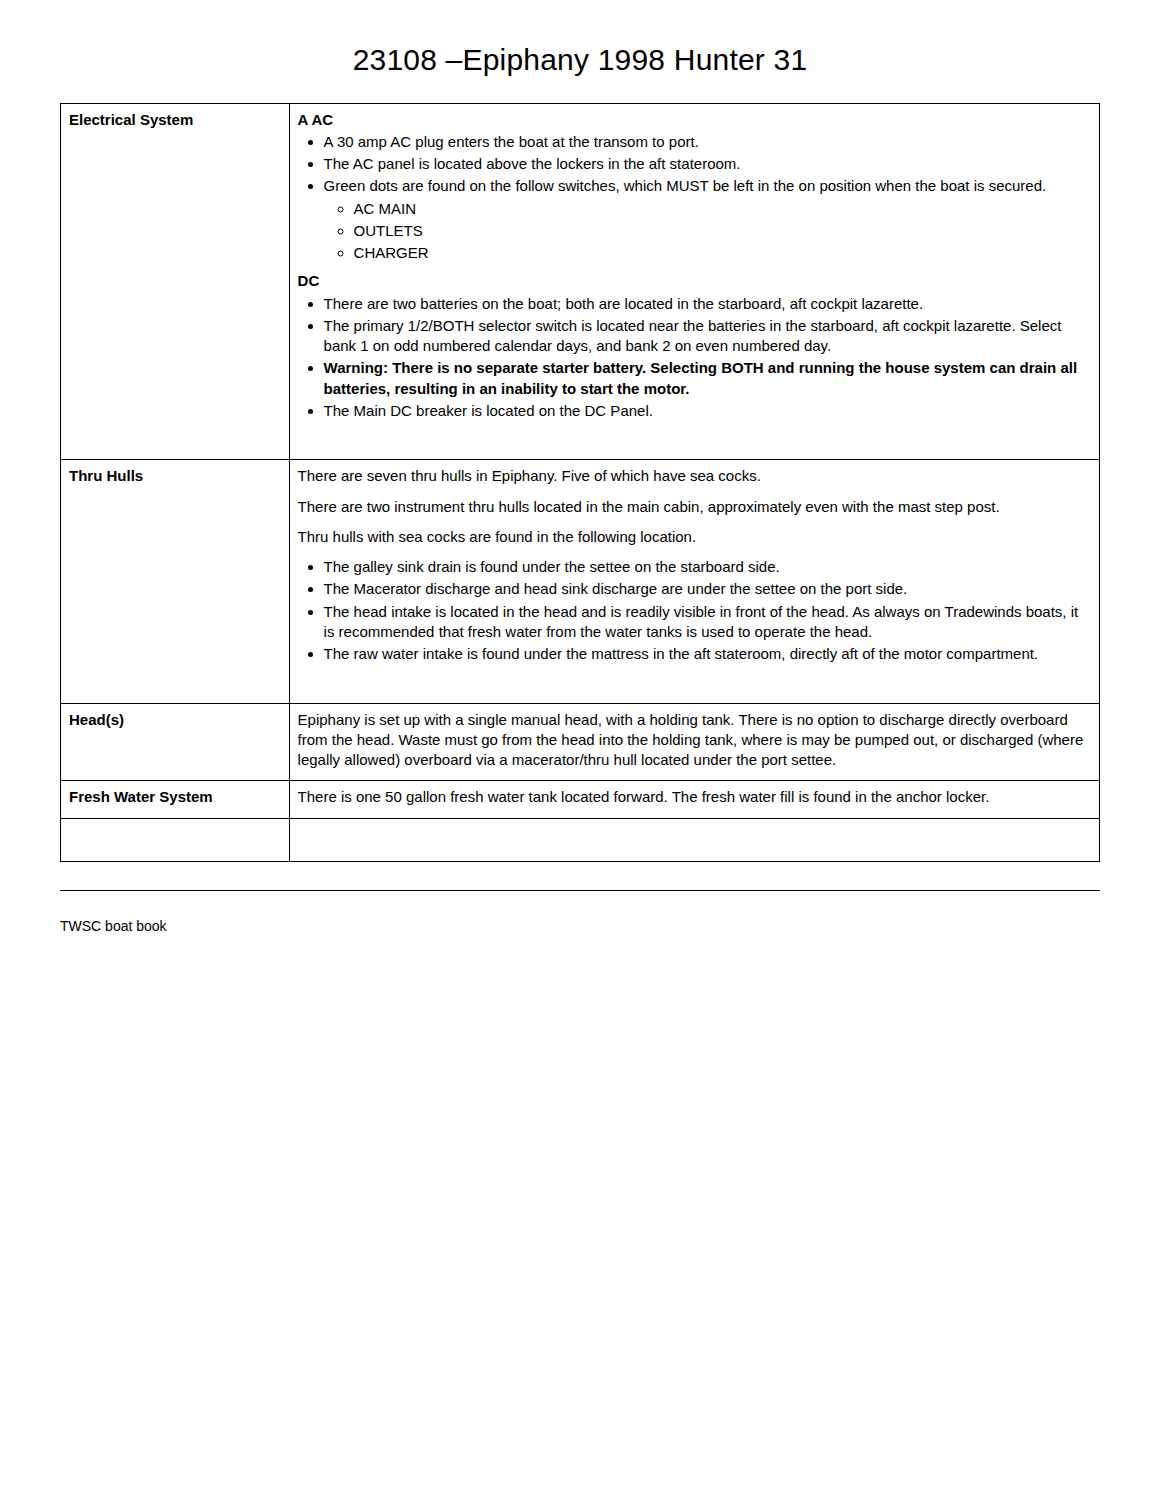23108 –Epiphany 1998 Hunter 31
| Electrical System | A AC A 30 amp AC plug enters the boat at the transom to port. The AC panel is located above the lockers in the aft stateroom. Green dots are found on the follow switches, which MUST be left in the on position when the boat is secured. AC MAIN OUTLETS CHARGER DC There are two batteries on the boat; both are located in the starboard, aft cockpit lazarette. The primary 1/2/BOTH selector switch is located near the batteries in the starboard, aft cockpit lazarette. Select bank 1 on odd numbered calendar days, and bank 2 on even numbered day. Warning: There is no separate starter battery. Selecting BOTH and running the house system can drain all batteries, resulting in an inability to start the motor. The Main DC breaker is located on the DC Panel. |
| Thru Hulls | There are seven thru hulls in Epiphany. Five of which have sea cocks. There are two instrument thru hulls located in the main cabin, approximately even with the mast step post. Thru hulls with sea cocks are found in the following location. The galley sink drain is found under the settee on the starboard side. The Macerator discharge and head sink discharge are under the settee on the port side. The head intake is located in the head and is readily visible in front of the head. As always on Tradewinds boats, it is recommended that fresh water from the water tanks is used to operate the head. The raw water intake is found under the mattress in the aft stateroom, directly aft of the motor compartment. |
| Head(s) | Epiphany is set up with a single manual head, with a holding tank. There is no option to discharge directly overboard from the head. Waste must go from the head into the holding tank, where is may be pumped out, or discharged (where legally allowed) overboard via a macerator/thru hull located under the port settee. |
| Fresh Water System | There is one 50 gallon fresh water tank located forward. The fresh water fill is found in the anchor locker. |
TWSC boat book